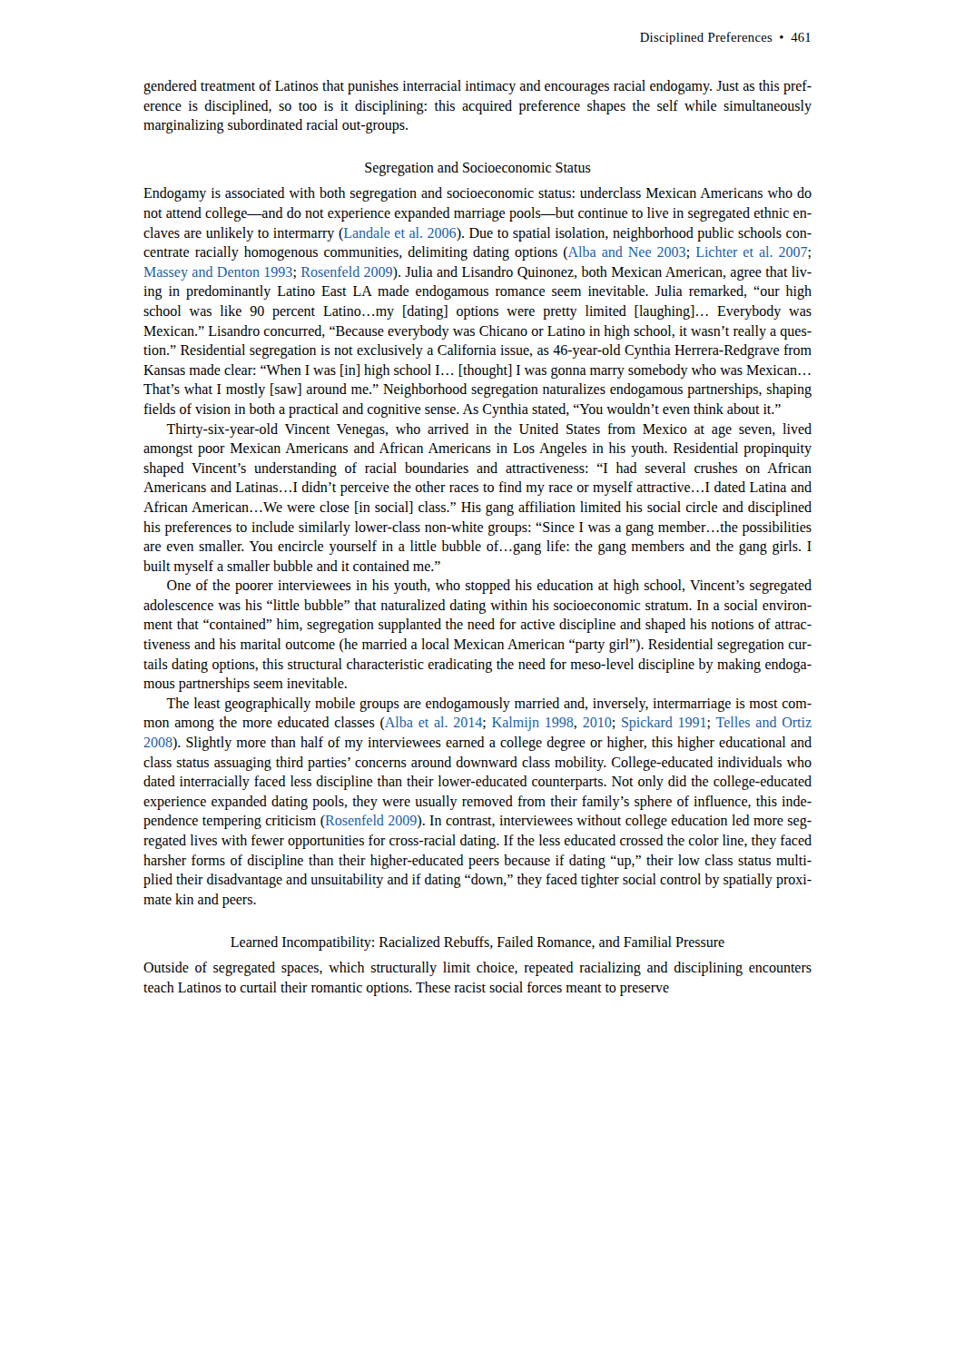Disciplined Preferences•461
gendered treatment of Latinos that punishes interracial intimacy and encourages racial endogamy. Just as this preference is disciplined, so too is it disciplining: this acquired preference shapes the self while simultaneously marginalizing subordinated racial out-groups.
Segregation and Socioeconomic Status
Endogamy is associated with both segregation and socioeconomic status: underclass Mexican Americans who do not attend college—and do not experience expanded marriage pools—but continue to live in segregated ethnic enclaves are unlikely to intermarry (Landale et al. 2006). Due to spatial isolation, neighborhood public schools concentrate racially homogenous communities, delimiting dating options (Alba and Nee 2003; Lichter et al. 2007; Massey and Denton 1993; Rosenfeld 2009). Julia and Lisandro Quinonez, both Mexican American, agree that living in predominantly Latino East LA made endogamous romance seem inevitable. Julia remarked, “our high school was like 90 percent Latino…my [dating] options were pretty limited [laughing]… Everybody was Mexican.” Lisandro concurred, “Because everybody was Chicano or Latino in high school, it wasn’t really a question.” Residential segregation is not exclusively a California issue, as 46-year-old Cynthia Herrera-Redgrave from Kansas made clear: “When I was [in] high school I… [thought] I was gonna marry somebody who was Mexican…That’s what I mostly [saw] around me.” Neighborhood segregation naturalizes endogamous partnerships, shaping fields of vision in both a practical and cognitive sense. As Cynthia stated, “You wouldn’t even think about it.”
Thirty-six-year-old Vincent Venegas, who arrived in the United States from Mexico at age seven, lived amongst poor Mexican Americans and African Americans in Los Angeles in his youth. Residential propinquity shaped Vincent’s understanding of racial boundaries and attractiveness: “I had several crushes on African Americans and Latinas…I didn’t perceive the other races to find my race or myself attractive…I dated Latina and African American…We were close [in social] class.” His gang affiliation limited his social circle and disciplined his preferences to include similarly lower-class non-white groups: “Since I was a gang member…the possibilities are even smaller. You encircle yourself in a little bubble of…gang life: the gang members and the gang girls. I built myself a smaller bubble and it contained me.”
One of the poorer interviewees in his youth, who stopped his education at high school, Vincent’s segregated adolescence was his “little bubble” that naturalized dating within his socioeconomic stratum. In a social environment that “contained” him, segregation supplanted the need for active discipline and shaped his notions of attractiveness and his marital outcome (he married a local Mexican American “party girl”). Residential segregation curtails dating options, this structural characteristic eradicating the need for meso-level discipline by making endogamous partnerships seem inevitable.
The least geographically mobile groups are endogamously married and, inversely, intermarriage is most common among the more educated classes (Alba et al. 2014; Kalmijn 1998, 2010; Spickard 1991; Telles and Ortiz 2008). Slightly more than half of my interviewees earned a college degree or higher, this higher educational and class status assuaging third parties’ concerns around downward class mobility. College-educated individuals who dated interracially faced less discipline than their lower-educated counterparts. Not only did the college-educated experience expanded dating pools, they were usually removed from their family’s sphere of influence, this independence tempering criticism (Rosenfeld 2009). In contrast, interviewees without college education led more segregated lives with fewer opportunities for cross-racial dating. If the less educated crossed the color line, they faced harsher forms of discipline than their higher-educated peers because if dating “up,” their low class status multiplied their disadvantage and unsuitability and if dating “down,” they faced tighter social control by spatially proximate kin and peers.
Learned Incompatibility: Racialized Rebuffs, Failed Romance, and Familial Pressure
Outside of segregated spaces, which structurally limit choice, repeated racializing and disciplining encounters teach Latinos to curtail their romantic options. These racist social forces meant to preserve